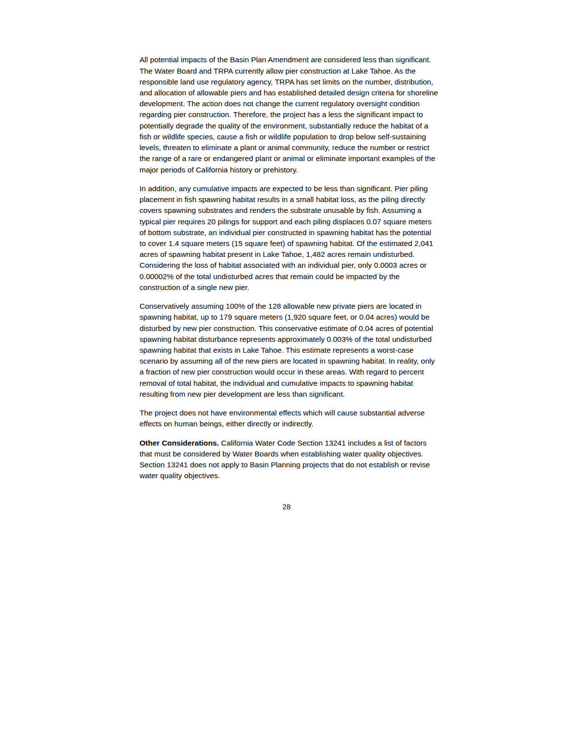All potential impacts of the Basin Plan Amendment are considered less than significant. The Water Board and TRPA currently allow pier construction at Lake Tahoe. As the responsible land use regulatory agency, TRPA has set limits on the number, distribution, and allocation of allowable piers and has established detailed design criteria for shoreline development. The action does not change the current regulatory oversight condition regarding pier construction. Therefore, the project has a less the significant impact to potentially degrade the quality of the environment, substantially reduce the habitat of a fish or wildlife species, cause a fish or wildlife population to drop below self-sustaining levels, threaten to eliminate a plant or animal community, reduce the number or restrict the range of a rare or endangered plant or animal or eliminate important examples of the major periods of California history or prehistory.
In addition, any cumulative impacts are expected to be less than significant. Pier piling placement in fish spawning habitat results in a small habitat loss, as the piling directly covers spawning substrates and renders the substrate unusable by fish. Assuming a typical pier requires 20 pilings for support and each piling displaces 0.07 square meters of bottom substrate, an individual pier constructed in spawning habitat has the potential to cover 1.4 square meters (15 square feet) of spawning habitat. Of the estimated 2,041 acres of spawning habitat present in Lake Tahoe, 1,482 acres remain undisturbed. Considering the loss of habitat associated with an individual pier, only 0.0003 acres or 0.00002% of the total undisturbed acres that remain could be impacted by the construction of a single new pier.
Conservatively assuming 100% of the 128 allowable new private piers are located in spawning habitat, up to 179 square meters (1,920 square feet, or 0.04 acres) would be disturbed by new pier construction. This conservative estimate of 0.04 acres of potential spawning habitat disturbance represents approximately 0.003% of the total undisturbed spawning habitat that exists in Lake Tahoe. This estimate represents a worst-case scenario by assuming all of the new piers are located in spawning habitat. In reality, only a fraction of new pier construction would occur in these areas. With regard to percent removal of total habitat, the individual and cumulative impacts to spawning habitat resulting from new pier development are less than significant.
The project does not have environmental effects which will cause substantial adverse effects on human beings, either directly or indirectly.
Other Considerations. California Water Code Section 13241 includes a list of factors that must be considered by Water Boards when establishing water quality objectives. Section 13241 does not apply to Basin Planning projects that do not establish or revise water quality objectives.
28